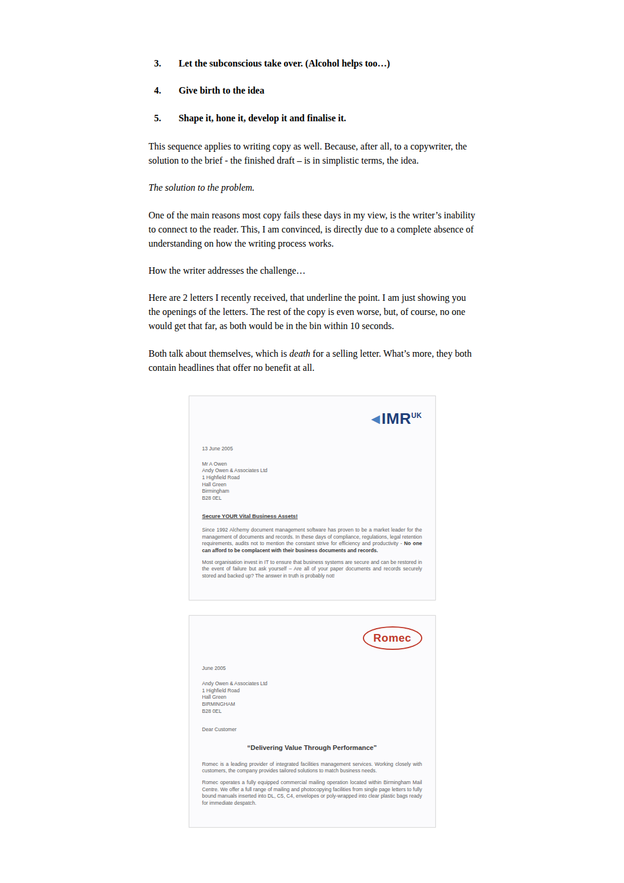3. Let the subconscious take over. (Alcohol helps too…)
4. Give birth to the idea
5. Shape it, hone it, develop it and finalise it.
This sequence applies to writing copy as well. Because, after all, to a copywriter, the solution to the brief - the finished draft – is in simplistic terms, the idea.
The solution to the problem.
One of the main reasons most copy fails these days in my view, is the writer’s inability to connect to the reader. This, I am convinced, is directly due to a complete absence of understanding on how the writing process works.
How the writer addresses the challenge…
Here are 2 letters I recently received, that underline the point. I am just showing you the openings of the letters. The rest of the copy is even worse, but, of course, no one would get that far, as both would be in the bin within 10 seconds.
Both talk about themselves, which is death for a selling letter. What’s more, they both contain headlines that offer no benefit at all.
◂IMRUK
13 June 2005
Mr A Owen
Andy Owen & Associates Ltd
1 Highfield Road
Hall Green
Birmingham
B28 0EL
Secure YOUR Vital Business Assets!
Since 1992 Alchemy document management software has proven to be a market leader for the management of documents and records. In these days of compliance, regulations, legal retention requirements, audits not to mention the constant strive for efficiency and productivity - No one can afford to be complacent with their business documents and records.
Most organisation invest in IT to ensure that business systems are secure and can be restored in the event of failure but ask yourself – Are all of your paper documents and records securely stored and backed up? The answer in truth is probably not!
Romec
June 2005
Andy Owen & Associates Ltd
1 Highfield Road
Hall Green
BIRMINGHAM
B28 0EL
Dear Customer
“Delivering Value Through Performance”
Romec is a leading provider of integrated facilities management services. Working closely with customers, the company provides tailored solutions to match business needs.
Romec operates a fully equipped commercial mailing operation located within Birmingham Mail Centre. We offer a full range of mailing and photocopying facilities from single page letters to fully bound manuals inserted into DL, C5, C4, envelopes or poly-wrapped into clear plastic bags ready for immediate despatch.